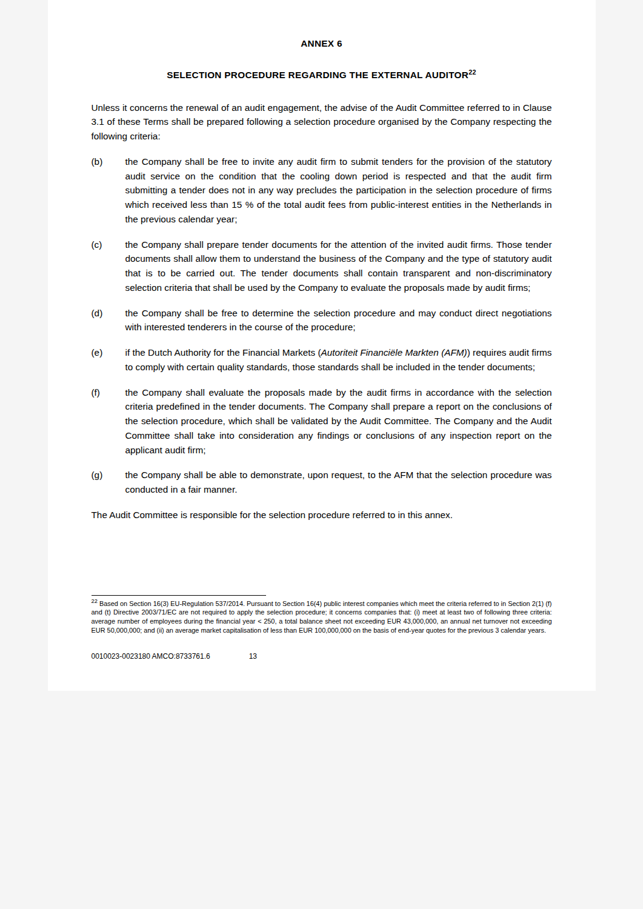ANNEX 6
SELECTION PROCEDURE REGARDING THE EXTERNAL AUDITOR22
Unless it concerns the renewal of an audit engagement, the advise of the Audit Committee referred to in Clause 3.1 of these Terms shall be prepared following a selection procedure organised by the Company respecting the following criteria:
(b) the Company shall be free to invite any audit firm to submit tenders for the provision of the statutory audit service on the condition that the cooling down period is respected and that the audit firm submitting a tender does not in any way precludes the participation in the selection procedure of firms which received less than 15 % of the total audit fees from public-interest entities in the Netherlands in the previous calendar year;
(c) the Company shall prepare tender documents for the attention of the invited audit firms. Those tender documents shall allow them to understand the business of the Company and the type of statutory audit that is to be carried out. The tender documents shall contain transparent and non-discriminatory selection criteria that shall be used by the Company to evaluate the proposals made by audit firms;
(d) the Company shall be free to determine the selection procedure and may conduct direct negotiations with interested tenderers in the course of the procedure;
(e) if the Dutch Authority for the Financial Markets (Autoriteit Financiële Markten (AFM)) requires audit firms to comply with certain quality standards, those standards shall be included in the tender documents;
(f) the Company shall evaluate the proposals made by the audit firms in accordance with the selection criteria predefined in the tender documents. The Company shall prepare a report on the conclusions of the selection procedure, which shall be validated by the Audit Committee. The Company and the Audit Committee shall take into consideration any findings or conclusions of any inspection report on the applicant audit firm;
(g) the Company shall be able to demonstrate, upon request, to the AFM that the selection procedure was conducted in a fair manner.
The Audit Committee is responsible for the selection procedure referred to in this annex.
22 Based on Section 16(3) EU-Regulation 537/2014. Pursuant to Section 16(4) public interest companies which meet the criteria referred to in Section 2(1) (f) and (t) Directive 2003/71/EC are not required to apply the selection procedure; it concerns companies that: (i) meet at least two of following three criteria: average number of employees during the financial year < 250, a total balance sheet not exceeding EUR 43,000,000, an annual net turnover not exceeding EUR 50,000,000; and (ii) an average market capitalisation of less than EUR 100,000,000 on the basis of end-year quotes for the previous 3 calendar years.
0010023-0023180 AMCO:8733761.6 13